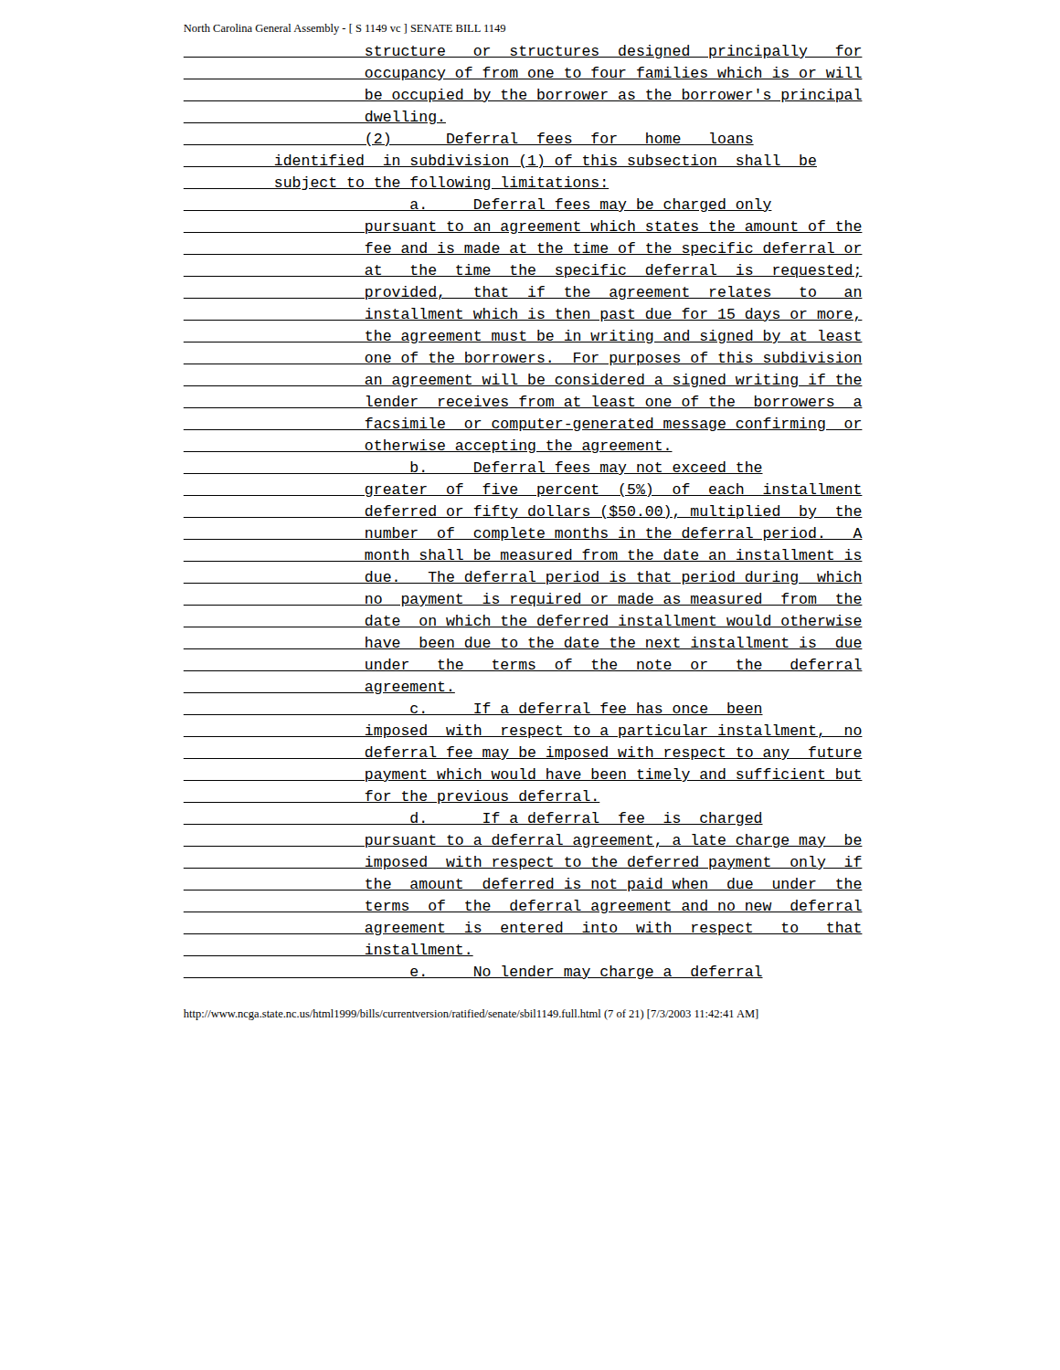North Carolina General Assembly - [ S 1149 vc ] SENATE BILL 1149
                    structure   or  structures  designed  principally   for
                    occupancy of from one to four families which is or will
                    be occupied by the borrower as the borrower's principal
                    dwelling.
                    (2)      Deferral  fees  for   home   loans
          identified  in subdivision (1) of this subsection  shall  be
          subject to the following limitations:
                         a.     Deferral fees may be charged only
                    pursuant to an agreement which states the amount of the
                    fee and is made at the time of the specific deferral or
                    at   the  time  the  specific  deferral  is  requested;
                    provided,   that  if  the  agreement  relates   to   an
                    installment which is then past due for 15 days or more,
                    the agreement must be in writing and signed by at least
                    one of the borrowers.  For purposes of this subdivision
                    an agreement will be considered a signed writing if the
                    lender  receives from at least one of the  borrowers  a
                    facsimile  or computer-generated message confirming  or
                    otherwise accepting the agreement.
                         b.     Deferral fees may not exceed the
                    greater  of  five  percent  (5%)  of  each  installment
                    deferred or fifty dollars ($50.00), multiplied  by  the
                    number  of  complete months in the deferral period.   A
                    month shall be measured from the date an installment is
                    due.   The deferral period is that period during  which
                    no  payment  is required or made as measured  from  the
                    date  on which the deferred installment would otherwise
                    have  been due to the date the next installment is  due
                    under   the   terms  of  the  note  or   the   deferral
                    agreement.
                         c.     If a deferral fee has once  been
                    imposed  with  respect to a particular installment,  no
                    deferral fee may be imposed with respect to any  future
                    payment which would have been timely and sufficient but
                    for the previous deferral.
                         d.      If a deferral  fee  is  charged
                    pursuant to a deferral agreement, a late charge may  be
                    imposed  with respect to the deferred payment  only  if
                    the  amount  deferred is not paid when  due  under  the
                    terms  of  the  deferral agreement and no new  deferral
                    agreement  is  entered  into  with  respect   to   that
                    installment.
                         e.     No lender may charge a  deferral
http://www.ncga.state.nc.us/html1999/bills/currentversion/ratified/senate/sbil1149.full.html (7 of 21) [7/3/2003 11:42:41 AM]